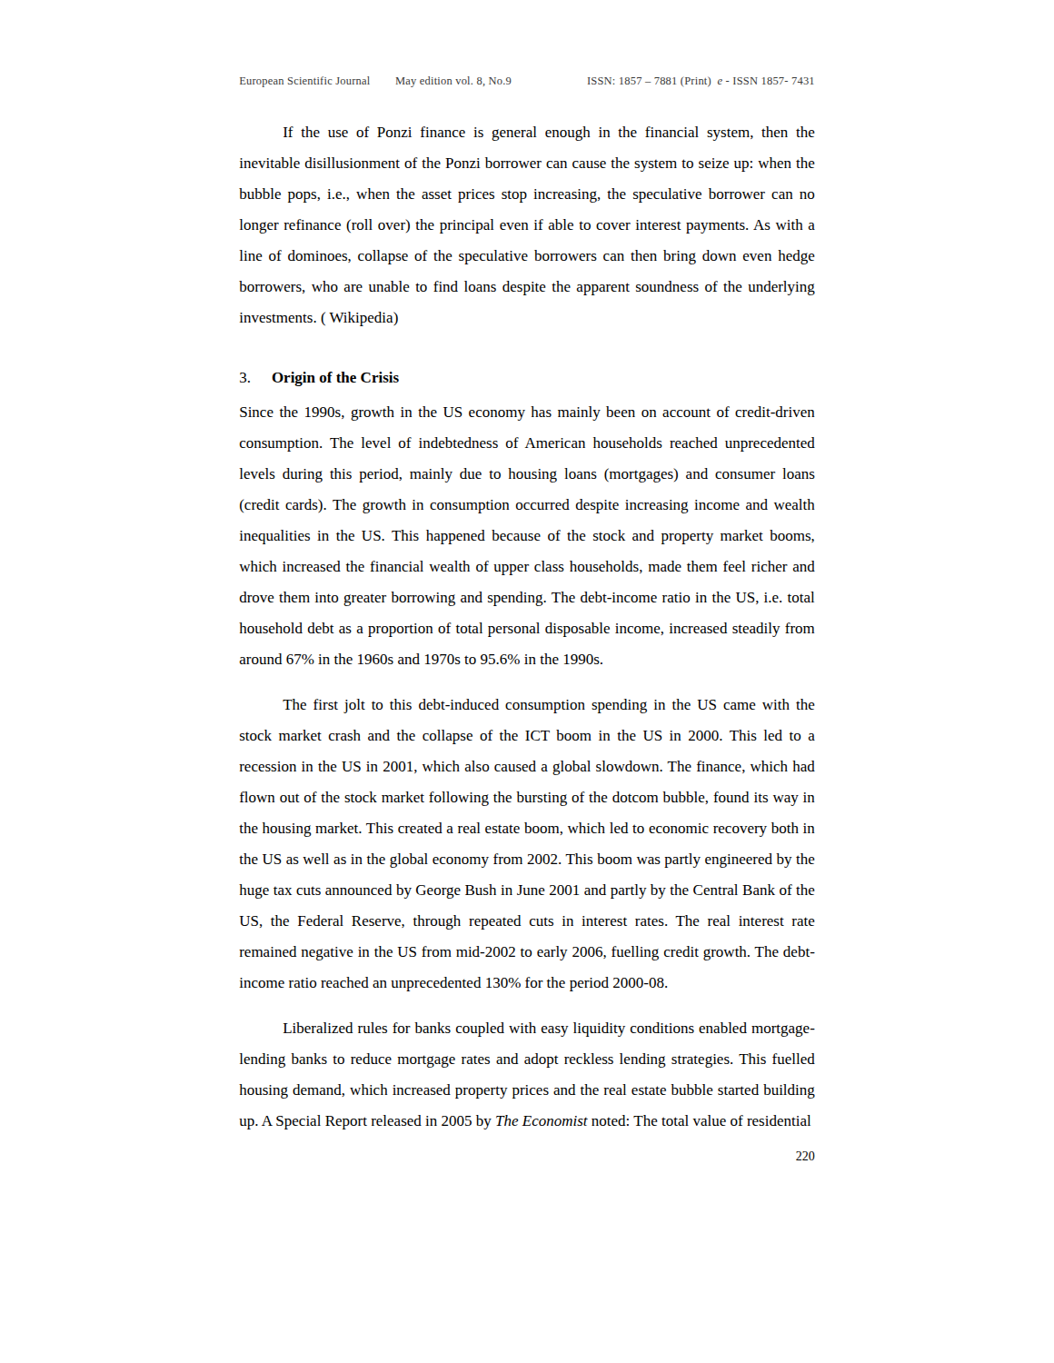European Scientific Journal May edition vol. 8, No.9 ISSN: 1857 – 7881 (Print) e - ISSN 1857- 7431
If the use of Ponzi finance is general enough in the financial system, then the inevitable disillusionment of the Ponzi borrower can cause the system to seize up: when the bubble pops, i.e., when the asset prices stop increasing, the speculative borrower can no longer refinance (roll over) the principal even if able to cover interest payments. As with a line of dominoes, collapse of the speculative borrowers can then bring down even hedge borrowers, who are unable to find loans despite the apparent soundness of the underlying investments. ( Wikipedia)
3. Origin of the Crisis
Since the 1990s, growth in the US economy has mainly been on account of credit-driven consumption. The level of indebtedness of American households reached unprecedented levels during this period, mainly due to housing loans (mortgages) and consumer loans (credit cards). The growth in consumption occurred despite increasing income and wealth inequalities in the US. This happened because of the stock and property market booms, which increased the financial wealth of upper class households, made them feel richer and drove them into greater borrowing and spending. The debt-income ratio in the US, i.e. total household debt as a proportion of total personal disposable income, increased steadily from around 67% in the 1960s and 1970s to 95.6% in the 1990s.
The first jolt to this debt-induced consumption spending in the US came with the stock market crash and the collapse of the ICT boom in the US in 2000. This led to a recession in the US in 2001, which also caused a global slowdown. The finance, which had flown out of the stock market following the bursting of the dotcom bubble, found its way in the housing market. This created a real estate boom, which led to economic recovery both in the US as well as in the global economy from 2002. This boom was partly engineered by the huge tax cuts announced by George Bush in June 2001 and partly by the Central Bank of the US, the Federal Reserve, through repeated cuts in interest rates. The real interest rate remained negative in the US from mid-2002 to early 2006, fuelling credit growth. The debt-income ratio reached an unprecedented 130% for the period 2000-08.
Liberalized rules for banks coupled with easy liquidity conditions enabled mortgage-lending banks to reduce mortgage rates and adopt reckless lending strategies. This fuelled housing demand, which increased property prices and the real estate bubble started building up. A Special Report released in 2005 by The Economist noted: The total value of residential
220